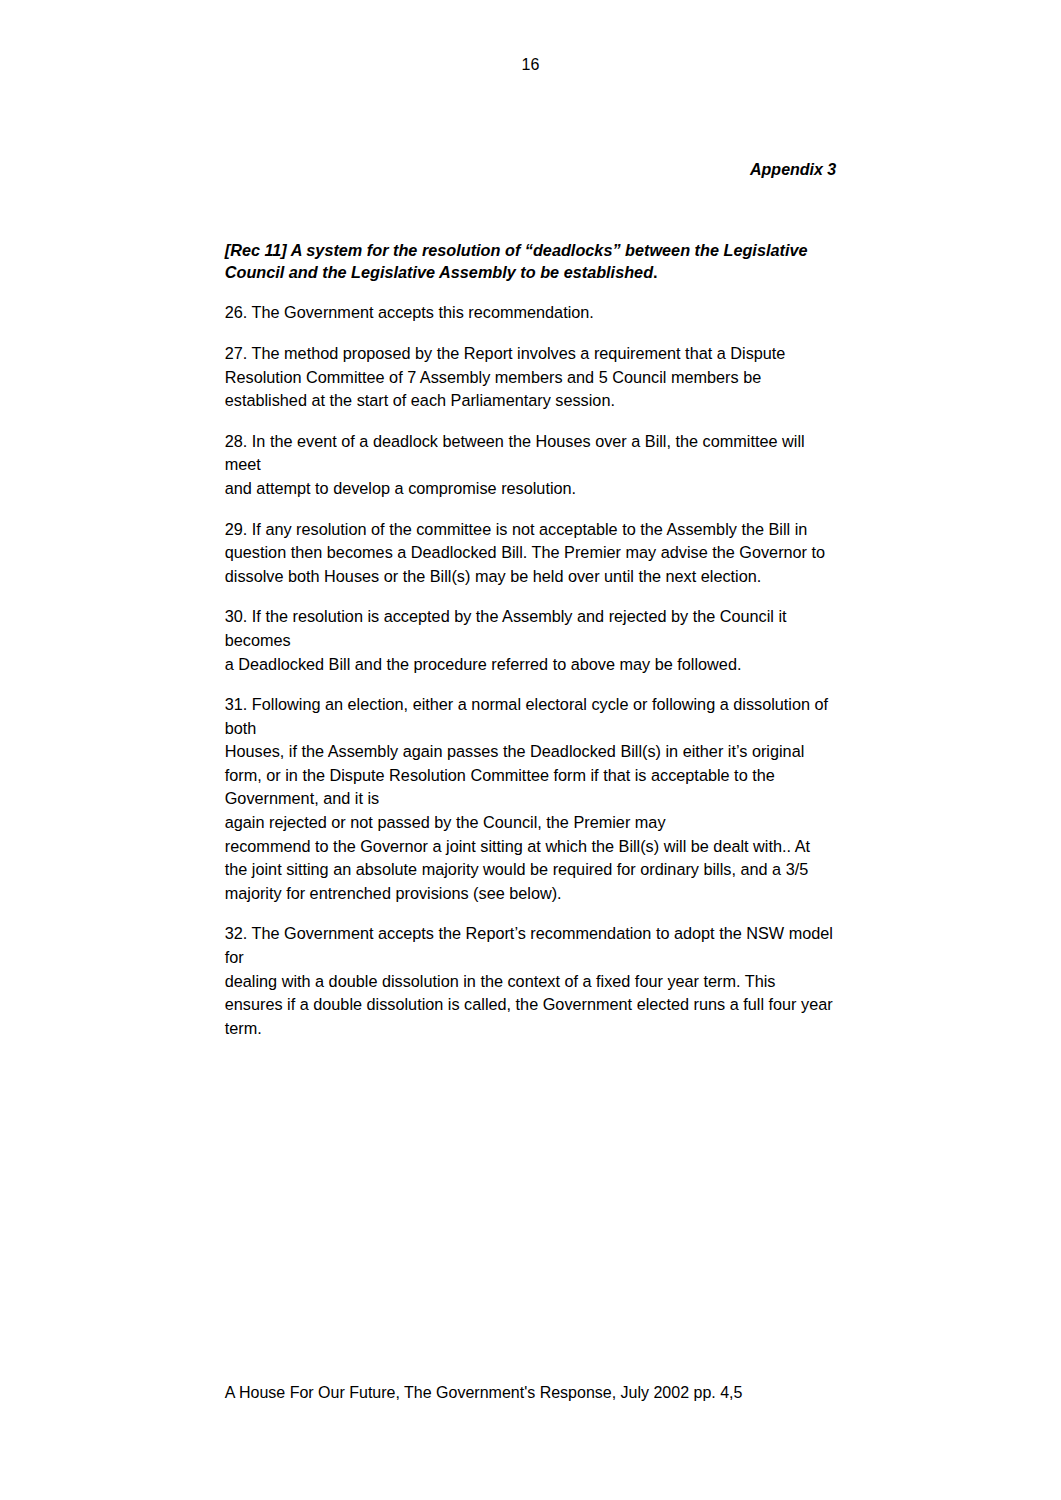16
Appendix 3
[Rec 11] A system for the resolution of “deadlocks” between the Legislative
Council and the Legislative Assembly to be established.
26. The Government accepts this recommendation.
27. The method proposed by the Report involves a requirement that a Dispute
Resolution Committee of 7 Assembly members and 5 Council members be
established at the start of each Parliamentary session.
28. In the event of a deadlock between the Houses over a Bill, the committee will meet
and attempt to develop a compromise resolution.
29. If any resolution of the committee is not acceptable to the Assembly the Bill in
question then becomes a Deadlocked Bill. The Premier may advise the Governor to
dissolve both Houses or the Bill(s) may be held over until the next election.
30. If the resolution is accepted by the Assembly and rejected by the Council it becomes
a Deadlocked Bill and the procedure referred to above may be followed.
31. Following an election, either a normal electoral cycle or following a dissolution of both
Houses, if the Assembly again passes the Deadlocked Bill(s) in either it’s original
form, or in the Dispute Resolution Committee form if that is acceptable to the Government, and it is
again rejected or not passed by the Council, the Premier may
recommend to the Governor a joint sitting at which the Bill(s) will be dealt with.. At
the joint sitting an absolute majority would be required for ordinary bills, and a 3/5
majority for entrenched provisions (see below).
32. The Government accepts the Report’s recommendation to adopt the NSW model for
dealing with a double dissolution in the context of a fixed four year term. This
ensures if a double dissolution is called, the Government elected runs a full four year
term.
A House For Our Future, The Government's Response, July 2002 pp. 4,5